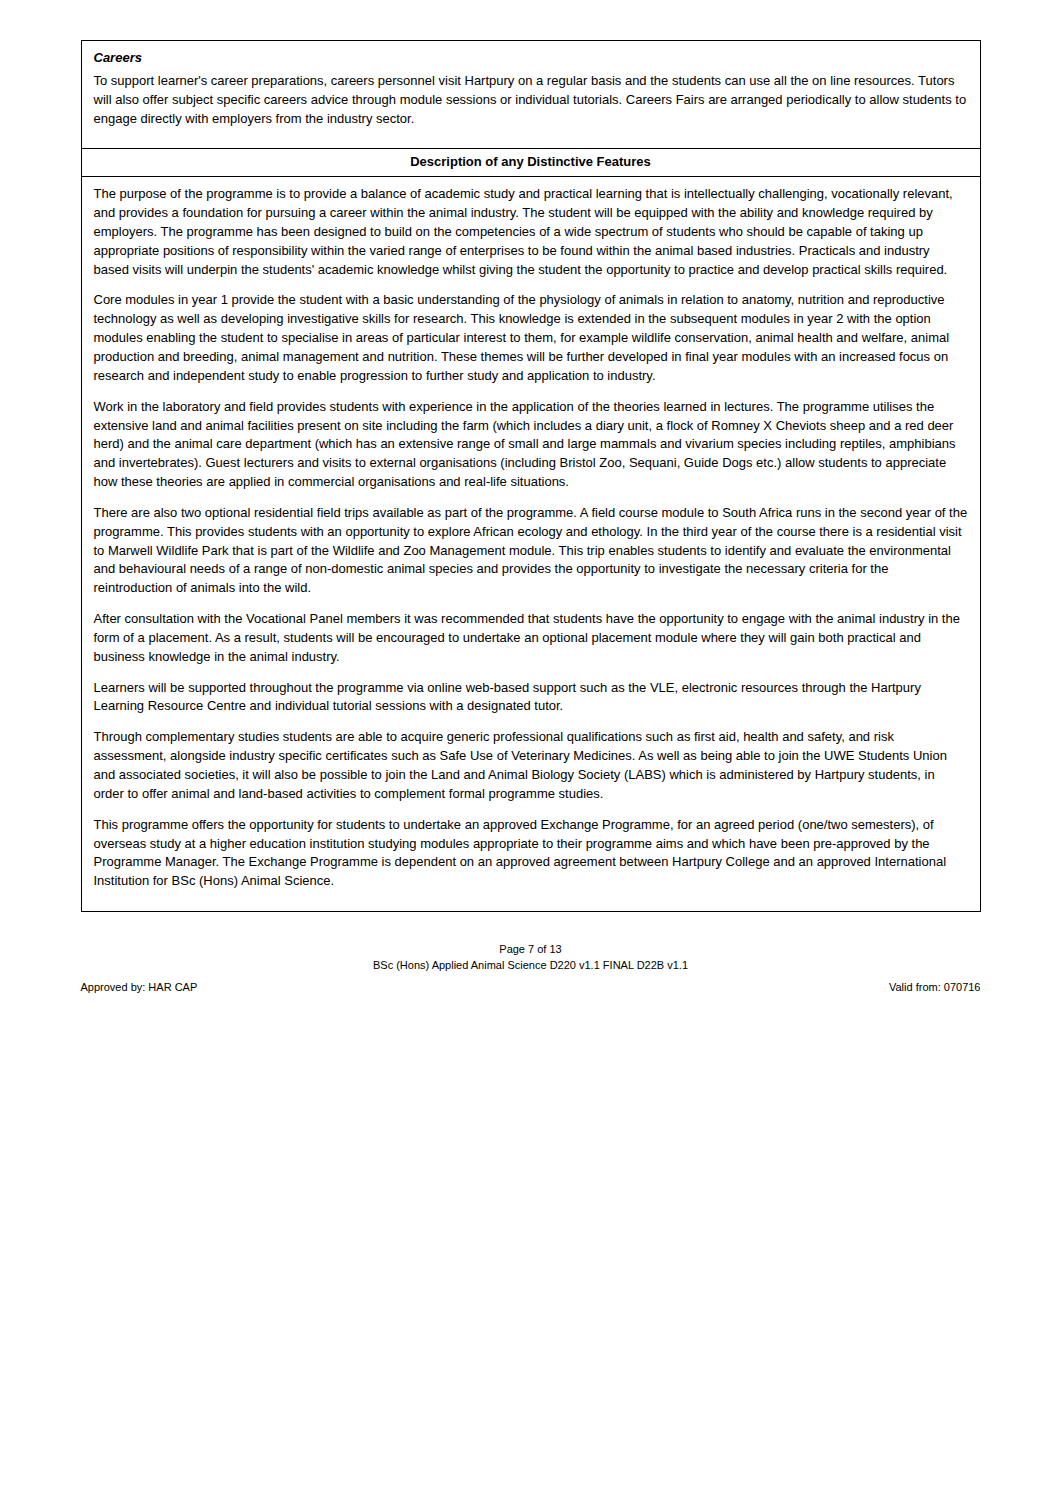Careers
To support learner's career preparations, careers personnel visit Hartpury on a regular basis and the students can use all the on line resources. Tutors will also offer subject specific careers advice through module sessions or individual tutorials. Careers Fairs are arranged periodically to allow students to engage directly with employers from the industry sector.
Description of any Distinctive Features
The purpose of the programme is to provide a balance of academic study and practical learning that is intellectually challenging, vocationally relevant, and provides a foundation for pursuing a career within the animal industry. The student will be equipped with the ability and knowledge required by employers. The programme has been designed to build on the competencies of a wide spectrum of students who should be capable of taking up appropriate positions of responsibility within the varied range of enterprises to be found within the animal based industries. Practicals and industry based visits will underpin the students' academic knowledge whilst giving the student the opportunity to practice and develop practical skills required.
Core modules in year 1 provide the student with a basic understanding of the physiology of animals in relation to anatomy, nutrition and reproductive technology as well as developing investigative skills for research. This knowledge is extended in the subsequent modules in year 2 with the option modules enabling the student to specialise in areas of particular interest to them, for example wildlife conservation, animal health and welfare, animal production and breeding, animal management and nutrition. These themes will be further developed in final year modules with an increased focus on research and independent study to enable progression to further study and application to industry.
Work in the laboratory and field provides students with experience in the application of the theories learned in lectures. The programme utilises the extensive land and animal facilities present on site including the farm (which includes a diary unit, a flock of Romney X Cheviots sheep and a red deer herd) and the animal care department (which has an extensive range of small and large mammals and vivarium species including reptiles, amphibians and invertebrates). Guest lecturers and visits to external organisations (including Bristol Zoo, Sequani, Guide Dogs etc.) allow students to appreciate how these theories are applied in commercial organisations and real-life situations.
There are also two optional residential field trips available as part of the programme. A field course module to South Africa runs in the second year of the programme. This provides students with an opportunity to explore African ecology and ethology. In the third year of the course there is a residential visit to Marwell Wildlife Park that is part of the Wildlife and Zoo Management module. This trip enables students to identify and evaluate the environmental and behavioural needs of a range of non-domestic animal species and provides the opportunity to investigate the necessary criteria for the reintroduction of animals into the wild.
After consultation with the Vocational Panel members it was recommended that students have the opportunity to engage with the animal industry in the form of a placement. As a result, students will be encouraged to undertake an optional placement module where they will gain both practical and business knowledge in the animal industry.
Learners will be supported throughout the programme via online web-based support such as the VLE, electronic resources through the Hartpury Learning Resource Centre and individual tutorial sessions with a designated tutor.
Through complementary studies students are able to acquire generic professional qualifications such as first aid, health and safety, and risk assessment, alongside industry specific certificates such as Safe Use of Veterinary Medicines. As well as being able to join the UWE Students Union and associated societies, it will also be possible to join the Land and Animal Biology Society (LABS) which is administered by Hartpury students, in order to offer animal and land-based activities to complement formal programme studies.
This programme offers the opportunity for students to undertake an approved Exchange Programme, for an agreed period (one/two semesters), of overseas study at a higher education institution studying modules appropriate to their programme aims and which have been pre-approved by the Programme Manager. The Exchange Programme is dependent on an approved agreement between Hartpury College and an approved International Institution for BSc (Hons) Animal Science.
Page 7 of 13
BSc (Hons) Applied Animal Science D220 v1.1 FINAL D22B v1.1
Approved by: HAR CAP Valid from: 070716